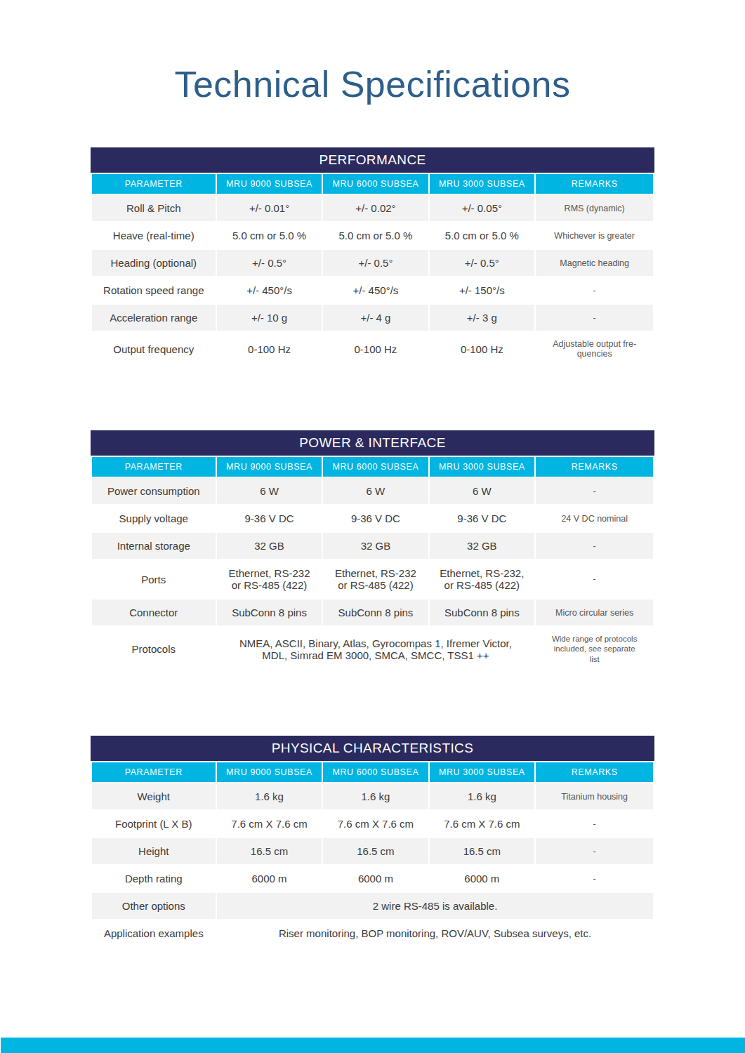Technical Specifications
PERFORMANCE
| Parameter | MRU 9000 Subsea | MRU 6000 Subsea | MRU 3000 Subsea | Remarks |
| --- | --- | --- | --- | --- |
| Roll & Pitch | +/- 0.01° | +/- 0.02° | +/- 0.05° | RMS (dynamic) |
| Heave (real-time) | 5.0 cm or 5.0 % | 5.0 cm or 5.0 % | 5.0 cm or 5.0 % | Whichever is greater |
| Heading (optional) | +/- 0.5° | +/- 0.5° | +/- 0.5° | Magnetic heading |
| Rotation speed range | +/- 450°/s | +/- 450°/s | +/- 150°/s | - |
| Acceleration range | +/- 10 g | +/- 4 g | +/- 3 g | - |
| Output frequency | 0-100 Hz | 0-100 Hz | 0-100 Hz | Adjustable output fre- quencies |
POWER & INTERFACE
| Parameter | MRU 9000 Subsea | MRU 6000 Subsea | MRU 3000 Subsea | Remarks |
| --- | --- | --- | --- | --- |
| Power consumption | 6 W | 6 W | 6 W | - |
| Supply voltage | 9-36 V DC | 9-36 V DC | 9-36 V DC | 24 V DC nominal |
| Internal storage | 32 GB | 32 GB | 32 GB | - |
| Ports | Ethernet, RS-232 or RS-485 (422) | Ethernet, RS-232 or RS-485 (422) | Ethernet, RS-232, or RS-485 (422) | - |
| Connector | SubConn 8 pins | SubConn 8 pins | SubConn 8 pins | Micro circular series |
| Protocols | NMEA, ASCII, Binary, Atlas, Gyrocompas 1, Ifremer Victor, MDL, Simrad EM 3000, SMCA, SMCC, TSS1 ++ | Wide range of protocols included, see separate list |
PHYSICAL CHARACTERISTICS
| Parameter | MRU 9000 Subsea | MRU 6000 Subsea | MRU 3000 Subsea | Remarks |
| --- | --- | --- | --- | --- |
| Weight | 1.6 kg | 1.6 kg | 1.6 kg | Titanium housing |
| Footprint (L X B) | 7.6 cm X 7.6 cm | 7.6 cm X 7.6 cm | 7.6 cm X 7.6 cm | - |
| Height | 16.5 cm | 16.5 cm | 16.5 cm | - |
| Depth rating | 6000 m | 6000 m | 6000 m | - |
| Other options | 2 wire RS-485 is available. |
| Application examples | Riser monitoring, BOP monitoring, ROV/AUV, Subsea surveys, etc. |